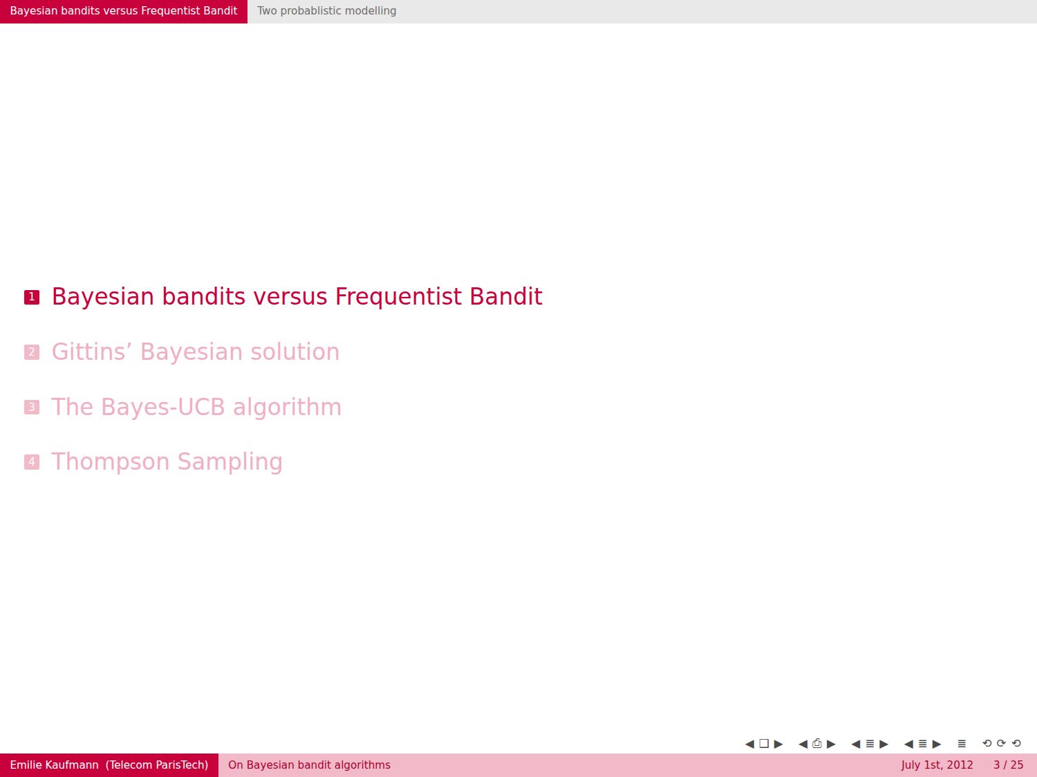Bayesian bandits versus Frequentist Bandit
Two probablistic modelling
Bayesian bandits versus Frequentist Bandit
Gittins’ Bayesian solution
The Bayes-UCB algorithm
Thompson Sampling
◀ ❑ ▶ ◀ ⎙ ▶ ◀ ≣ ▶ ◀ ≣ ▶ ≣ ⟲ ⟳ ⟲
Emilie Kaufmann (Telecom ParisTech)
On Bayesian bandit algorithms
July 1st, 2012
3 / 25